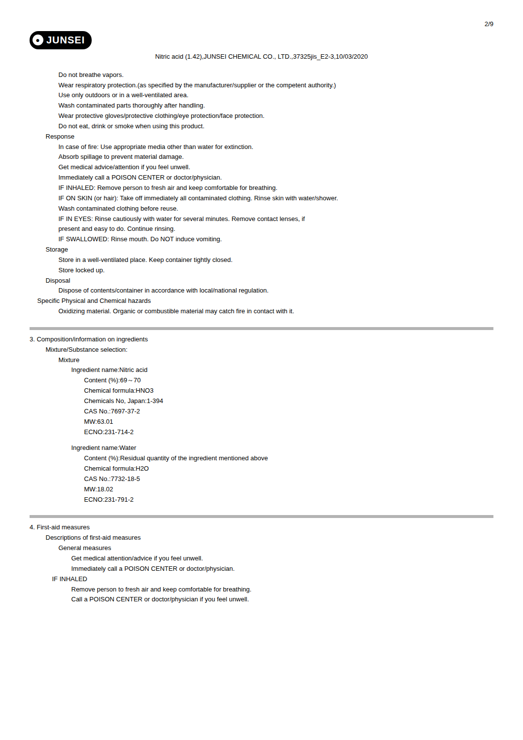2/9
●JUNSEI
Nitric acid (1.42),JUNSEI CHEMICAL CO., LTD.,37325jis_E2-3,10/03/2020
Do not breathe vapors.
Wear respiratory protection.(as specified by the manufacturer/supplier or the competent authority.)
Use only outdoors or in a well-ventilated area.
Wash contaminated parts thoroughly after handling.
Wear protective gloves/protective clothing/eye protection/face protection.
Do not eat, drink or smoke when using this product.
Response
In case of fire: Use appropriate media other than water for extinction.
Absorb spillage to prevent material damage.
Get medical advice/attention if you feel unwell.
Immediately call a POISON CENTER or doctor/physician.
IF INHALED: Remove person to fresh air and keep comfortable for breathing.
IF ON SKIN (or hair): Take off immediately all contaminated clothing. Rinse skin with water/shower.
Wash contaminated clothing before reuse.
IF IN EYES: Rinse cautiously with water for several minutes. Remove contact lenses, if
present and easy to do. Continue rinsing.
IF SWALLOWED: Rinse mouth. Do NOT induce vomiting.
Storage
Store in a well-ventilated place. Keep container tightly closed.
Store locked up.
Disposal
Dispose of contents/container in accordance with local/national regulation.
Specific Physical and Chemical hazards
Oxidizing material. Organic or combustible material may catch fire in contact with it.
3. Composition/information on ingredients
Mixture/Substance selection:
Mixture
Ingredient name:Nitric acid
Content (%):69～70
Chemical formula:HNO3
Chemicals No, Japan:1-394
CAS No.:7697-37-2
MW:63.01
ECNO:231-714-2
Ingredient name:Water
Content (%):Residual quantity of the ingredient mentioned above
Chemical formula:H2O
CAS No.:7732-18-5
MW:18.02
ECNO:231-791-2
4. First-aid measures
Descriptions of first-aid measures
General measures
Get medical attention/advice if you feel unwell.
Immediately call a POISON CENTER or doctor/physician.
IF INHALED
Remove person to fresh air and keep comfortable for breathing.
Call a POISON CENTER or doctor/physician if you feel unwell.